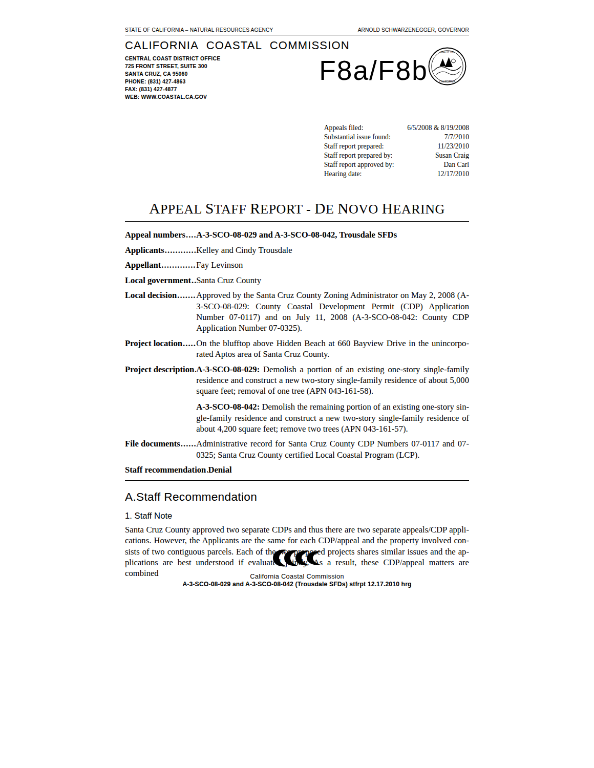STATE OF CALIFORNIA – NATURAL RESOURCES AGENCY ARNOLD SCHWARZENEGGER, GOVERNOR
CALIFORNIA COASTAL COMMISSION
CENTRAL COAST DISTRICT OFFICE
725 FRONT STREET, SUITE 300
SANTA CRUZ, CA 95060
PHONE: (831) 427-4863
FAX: (831) 427-4877
WEB: WWW.COASTAL.CA.GOV
F8a/F8b
CALIFORNIA SEAL OF THE
| Appeals filed: | 6/5/2008 & 8/19/2008 |
| Substantial issue found: | 7/7/2010 |
| Staff report prepared: | 11/23/2010 |
| Staff report prepared by: | Susan Craig |
| Staff report approved by: | Dan Carl |
| Hearing date: | 12/17/2010 |
APPEAL STAFF REPORT - DE NOVO HEARING
Appeal numbers ............. A-3-SCO-08-029 and A-3-SCO-08-042, Trousdale SFDs
Applicants ....................... Kelley and Cindy Trousdale
Appellant ......................... Fay Levinson
Local government .......... Santa Cruz County
Local decision ................. Approved by the Santa Cruz County Zoning Administrator on May 2, 2008 (A-3-SCO-08-029: County Coastal Development Permit (CDP) Application Number 07-0117) and on July 11, 2008 (A-3-SCO-08-042: County CDP Application Number 07-0325).
Project location .............. On the blufftop above Hidden Beach at 660 Bayview Drive in the unincorporated Aptos area of Santa Cruz County.
Project description .........
A-3-SCO-08-029: Demolish a portion of an existing one-story single-family residence and construct a new two-story single-family residence of about 5,000 square feet; removal of one tree (APN 043-161-58).
A-3-SCO-08-042: Demolish the remaining portion of an existing one-story single-family residence and construct a new two-story single-family residence of about 4,200 square feet; remove two trees (APN 043-161-57).
File documents ................ Administrative record for Santa Cruz County CDP Numbers 07-0117 and 07-0325; Santa Cruz County certified Local Coastal Program (LCP).
Staff recommendation ... Denial
A.Staff Recommendation
1. Staff Note
Santa Cruz County approved two separate CDPs and thus there are two separate appeals/CDP applications. However, the Applicants are the same for each CDP/appeal and the property involved consists of two contiguous parcels. Each of the two proposed projects shares similar issues and the applications are best understood if evaluated jointly. As a result, these CDP/appeal matters are combined
California Coastal Commission
A-3-SCO-08-029 and A-3-SCO-08-042 (Trousdale SFDs) stfrpt 12.17.2010 hrg